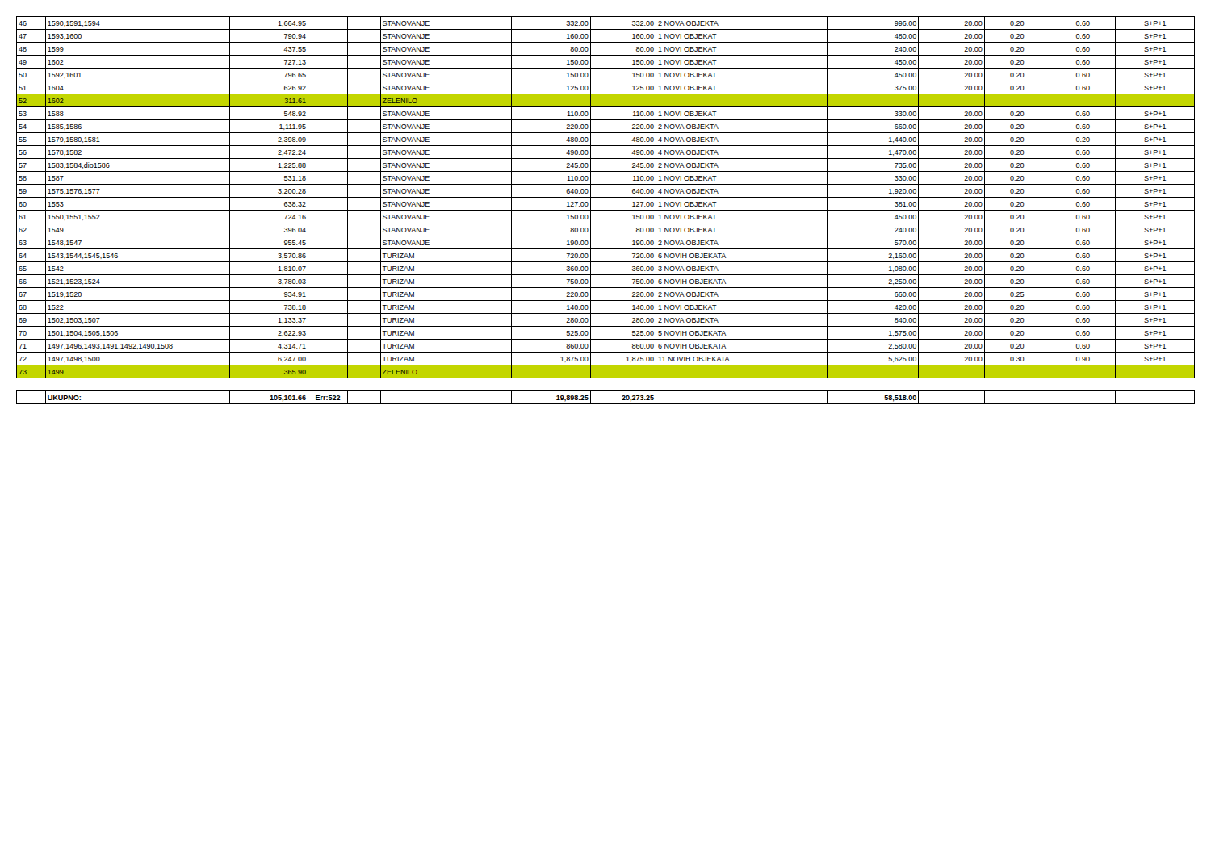| 46 | 1590,1591,1594 | 1,664.95 | | | STANOVANJE | 332.00 | 332.00 | 2 NOVA OBJEKTA | 996.00 | 20.00 | 0.20 | 0.60 | S+P+1 |
| 47 | 1593,1600 | 790.94 | | | STANOVANJE | 160.00 | 160.00 | 1 NOVI OBJEKAT | 480.00 | 20.00 | 0.20 | 0.60 | S+P+1 |
| 48 | 1599 | 437.55 | | | STANOVANJE | 80.00 | 80.00 | 1 NOVI OBJEKAT | 240.00 | 20.00 | 0.20 | 0.60 | S+P+1 |
| 49 | 1602 | 727.13 | | | STANOVANJE | 150.00 | 150.00 | 1 NOVI OBJEKAT | 450.00 | 20.00 | 0.20 | 0.60 | S+P+1 |
| 50 | 1592,1601 | 796.65 | | | STANOVANJE | 150.00 | 150.00 | 1 NOVI OBJEKAT | 450.00 | 20.00 | 0.20 | 0.60 | S+P+1 |
| 51 | 1604 | 626.92 | | | STANOVANJE | 125.00 | 125.00 | 1 NOVI OBJEKAT | 375.00 | 20.00 | 0.20 | 0.60 | S+P+1 |
| 52 | 1602 | 311.61 | | | ZELENILO | | | | | | | | |
| 53 | 1588 | 548.92 | | | STANOVANJE | 110.00 | 110.00 | 1 NOVI OBJEKAT | 330.00 | 20.00 | 0.20 | 0.60 | S+P+1 |
| 54 | 1585,1586 | 1,111.95 | | | STANOVANJE | 220.00 | 220.00 | 2 NOVA OBJEKTA | 660.00 | 20.00 | 0.20 | 0.60 | S+P+1 |
| 55 | 1579,1580,1581 | 2,398.09 | | | STANOVANJE | 480.00 | 480.00 | 4 NOVA OBJEKTA | 1,440.00 | 20.00 | 0.20 | 0.20 | S+P+1 |
| 56 | 1578,1582 | 2,472.24 | | | STANOVANJE | 490.00 | 490.00 | 4 NOVA OBJEKTA | 1,470.00 | 20.00 | 0.20 | 0.60 | S+P+1 |
| 57 | 1583,1584,dio1586 | 1,225.88 | | | STANOVANJE | 245.00 | 245.00 | 2 NOVA OBJEKTA | 735.00 | 20.00 | 0.20 | 0.60 | S+P+1 |
| 58 | 1587 | 531.18 | | | STANOVANJE | 110.00 | 110.00 | 1 NOVI OBJEKAT | 330.00 | 20.00 | 0.20 | 0.60 | S+P+1 |
| 59 | 1575,1576,1577 | 3,200.28 | | | STANOVANJE | 640.00 | 640.00 | 4 NOVA OBJEKTA | 1,920.00 | 20.00 | 0.20 | 0.60 | S+P+1 |
| 60 | 1553 | 638.32 | | | STANOVANJE | 127.00 | 127.00 | 1 NOVI OBJEKAT | 381.00 | 20.00 | 0.20 | 0.60 | S+P+1 |
| 61 | 1550,1551,1552 | 724.16 | | | STANOVANJE | 150.00 | 150.00 | 1 NOVI OBJEKAT | 450.00 | 20.00 | 0.20 | 0.60 | S+P+1 |
| 62 | 1549 | 396.04 | | | STANOVANJE | 80.00 | 80.00 | 1 NOVI OBJEKAT | 240.00 | 20.00 | 0.20 | 0.60 | S+P+1 |
| 63 | 1548,1547 | 955.45 | | | STANOVANJE | 190.00 | 190.00 | 2 NOVA OBJEKTA | 570.00 | 20.00 | 0.20 | 0.60 | S+P+1 |
| 64 | 1543,1544,1545,1546 | 3,570.86 | | | TURIZAM | 720.00 | 720.00 | 6 NOVIH OBJEKATA | 2,160.00 | 20.00 | 0.20 | 0.60 | S+P+1 |
| 65 | 1542 | 1,810.07 | | | TURIZAM | 360.00 | 360.00 | 3 NOVA OBJEKTA | 1,080.00 | 20.00 | 0.20 | 0.60 | S+P+1 |
| 66 | 1521,1523,1524 | 3,780.03 | | | TURIZAM | 750.00 | 750.00 | 6 NOVIH OBJEKATA | 2,250.00 | 20.00 | 0.20 | 0.60 | S+P+1 |
| 67 | 1519,1520 | 934.91 | | | TURIZAM | 220.00 | 220.00 | 2 NOVA OBJEKTA | 660.00 | 20.00 | 0.25 | 0.60 | S+P+1 |
| 68 | 1522 | 738.18 | | | TURIZAM | 140.00 | 140.00 | 1 NOVI OBJEKAT | 420.00 | 20.00 | 0.20 | 0.60 | S+P+1 |
| 69 | 1502,1503,1507 | 1,133.37 | | | TURIZAM | 280.00 | 280.00 | 2 NOVA OBJEKTA | 840.00 | 20.00 | 0.20 | 0.60 | S+P+1 |
| 70 | 1501,1504,1505,1506 | 2,622.93 | | | TURIZAM | 525.00 | 525.00 | 5 NOVIH OBJEKATA | 1,575.00 | 20.00 | 0.20 | 0.60 | S+P+1 |
| 71 | 1497,1496,1493,1491,1492,1490,1508 | 4,314.71 | | | TURIZAM | 860.00 | 860.00 | 6 NOVIH OBJEKATA | 2,580.00 | 20.00 | 0.20 | 0.60 | S+P+1 |
| 72 | 1497,1498,1500 | 6,247.00 | | | TURIZAM | 1,875.00 | 1,875.00 | 11 NOVIH OBJEKATA | 5,625.00 | 20.00 | 0.30 | 0.90 | S+P+1 |
| 73 | 1499 | 365.90 | | | ZELENILO | | | | | | | | |
| | UKUPNO: | 105,101.66 | Err:522 | | | 19,898.25 | 20,273.25 | | 58,518.00 | | | | |